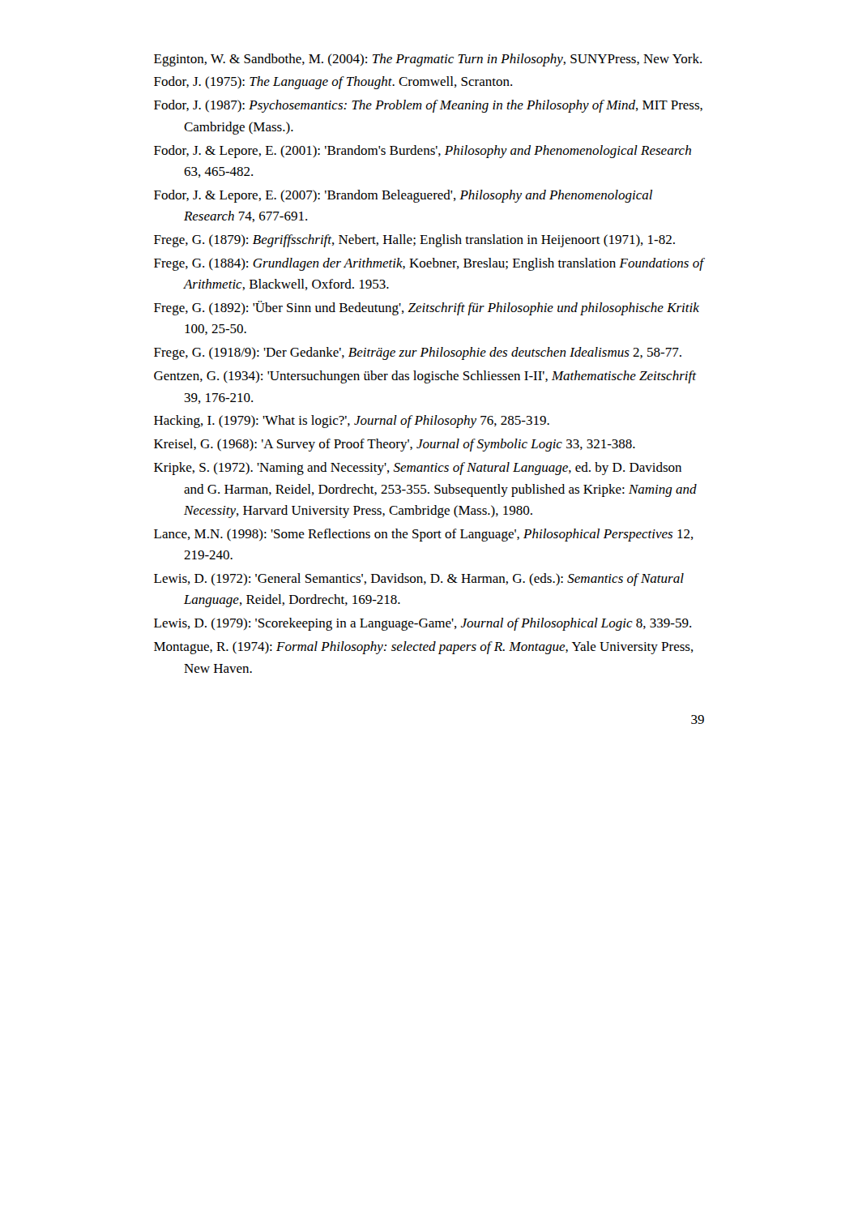Egginton, W. & Sandbothe, M. (2004): The Pragmatic Turn in Philosophy, SUNYPress, New York.
Fodor, J. (1975): The Language of Thought. Cromwell, Scranton.
Fodor, J. (1987): Psychosemantics: The Problem of Meaning in the Philosophy of Mind, MIT Press, Cambridge (Mass.).
Fodor, J. & Lepore, E. (2001): 'Brandom's Burdens', Philosophy and Phenomenological Research 63, 465-482.
Fodor, J. & Lepore, E. (2007): 'Brandom Beleaguered', Philosophy and Phenomenological Research 74, 677-691.
Frege, G. (1879): Begriffsschrift, Nebert, Halle; English translation in Heijenoort (1971), 1-82.
Frege, G. (1884): Grundlagen der Arithmetik, Koebner, Breslau; English translation Foundations of Arithmetic, Blackwell, Oxford. 1953.
Frege, G. (1892): 'Über Sinn und Bedeutung', Zeitschrift für Philosophie und philosophische Kritik 100, 25-50.
Frege, G. (1918/9): 'Der Gedanke', Beiträge zur Philosophie des deutschen Idealismus 2, 58-77.
Gentzen, G. (1934): 'Untersuchungen über das logische Schliessen I-II', Mathematische Zeitschrift 39, 176-210.
Hacking, I. (1979): 'What is logic?', Journal of Philosophy 76, 285-319.
Kreisel, G. (1968): 'A Survey of Proof Theory', Journal of Symbolic Logic 33, 321-388.
Kripke, S. (1972). 'Naming and Necessity', Semantics of Natural Language, ed. by D. Davidson and G. Harman, Reidel, Dordrecht, 253-355. Subsequently published as Kripke: Naming and Necessity, Harvard University Press, Cambridge (Mass.), 1980.
Lance, M.N. (1998): 'Some Reflections on the Sport of Language', Philosophical Perspectives 12, 219-240.
Lewis, D. (1972): 'General Semantics', Davidson, D. & Harman, G. (eds.): Semantics of Natural Language, Reidel, Dordrecht, 169-218.
Lewis, D. (1979): 'Scorekeeping in a Language-Game', Journal of Philosophical Logic 8, 339-59.
Montague, R. (1974): Formal Philosophy: selected papers of R. Montague, Yale University Press, New Haven.
39